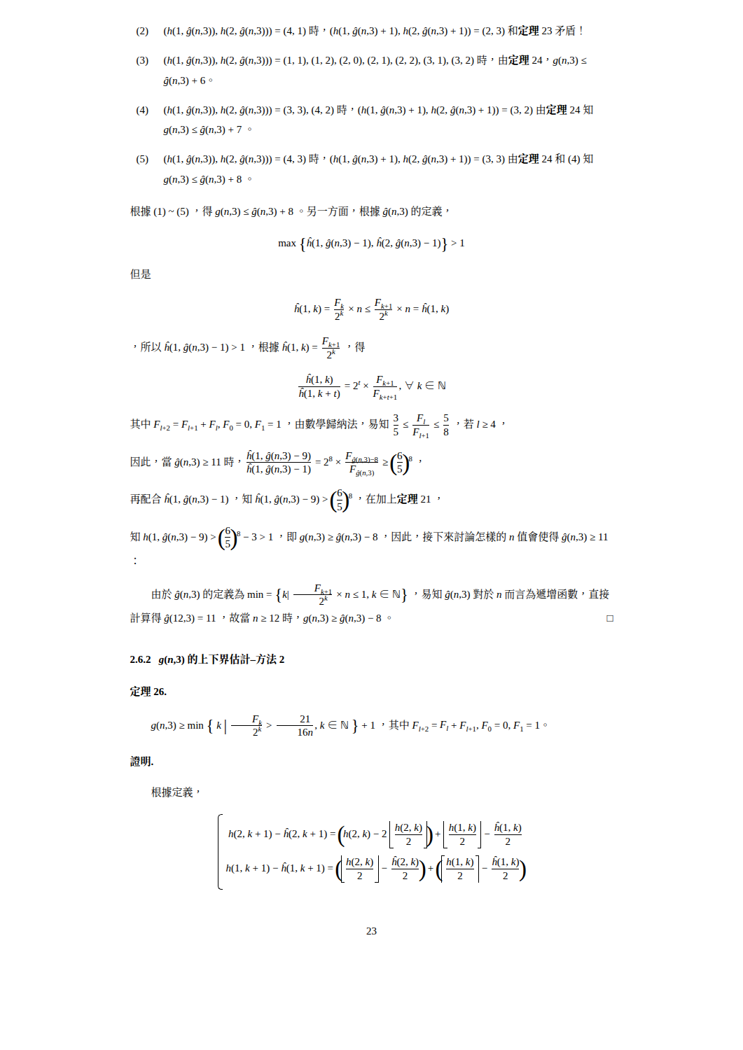(2) (h(1, ĝ(n,3)), h(2, ĝ(n,3))) = (4, 1) 時，(h(1, ĝ(n,3) + 1), h(2, ĝ(n,3) + 1)) = (2, 3) 和定理 23 矛盾！
(3) (h(1, ĝ(n,3)), h(2, ĝ(n,3))) = (1, 1), (1, 2), (2, 0), (2, 1), (2, 2), (3, 1), (3, 2) 時，由定理 24，g(n,3) ≤ ĝ(n,3) + 6。
(4) (h(1, ĝ(n,3)), h(2, ĝ(n,3))) = (3, 3), (4, 2) 時，(h(1, ĝ(n,3) + 1), h(2, ĝ(n,3) + 1)) = (3, 2) 由定理 24 知 g(n,3) ≤ ĝ(n,3) + 7 。
(5) (h(1, ĝ(n,3)), h(2, ĝ(n,3))) = (4, 3) 時，(h(1, ĝ(n,3) + 1), h(2, ĝ(n,3) + 1)) = (3, 3) 由定理 24 和 (4) 知 g(n,3) ≤ ĝ(n,3) + 8 。
根據 (1) ~ (5) ，得 g(n,3) ≤ ĝ(n,3) + 8 。另一方面，根據 ĝ(n,3) 的定義，
max {ĥ(1, ĝ(n,3) − 1), ĥ(2, ĝ(n,3) − 1)} > 1
但是
ĥ(1, k) = Fk 2k × n ≤ Fk+12k × n = ĥ(1, k)
，所以 ĥ(1, ĝ(n,3) − 1) > 1 ，根據 ĥ(1, k) = Fk+12k ，得
ĥ(1, k) ĥ(1, k + t) = 2t × Fk+1 Fk+t+1, ∀ k ∈ ℕ
其中 Fl+2 = Fl+1 + Fl, F0 = 0, F1 = 1 ，由數學歸納法，易知 35 ≤ Fl Fl+1 ≤ 58 ，若 l ≥ 4 ，
因此，當 ĝ(n,3) ≥ 11 時，ĥ(1, ĝ(n,3) − 9) ĥ(1, ĝ(n,3) − 1) = 28 × Fĝ(n,3)−8 Fĝ(n,3) ≥ 658 ，
再配合 ĥ(1, ĝ(n,3) − 1) ，知 ĥ(1, ĝ(n,3) − 9) > 658 ，在加上定理 21 ，
知 h(1, ĝ(n,3) − 9) > 658 − 3 > 1 ，即 g(n,3) ≥ ĝ(n,3) − 8 ，因此，接下來討論怎樣的 n 值會使得 ĝ(n,3) ≥ 11 ：
由於 ĝ(n,3) 的定義為 min = {k| Fk+12k × n ≤ 1, k ∈ ℕ} ，易知 ĝ(n,3) 對於 n 而言為遞增函數，直接計算得 ĝ(12,3) = 11 ，故當 n ≥ 12 時，g(n,3) ≥ ĝ(n,3) − 8 。□
2.6.2 g(n,3) 的上下界估計–方法 2
定理 26.
g(n,3) ≥ min { k | Fk 2k > 2116n, k ∈ ℕ } + 1 ，其中 Fl+2 = Fl + Fl+1, F0 = 0, F1 = 1。
證明.
根據定義，
h(2, k + 1) − ĥ(2, k + 1) = h(2, k) − 2 h(2, k) 2 + h(1, k) 2 − ĥ(1, k) 2 h(1, k + 1) − ĥ(1, k + 1) = h(2, k) 2 − ĥ(2, k) 2 + h(1, k) 2 − ĥ(1, k) 2
23